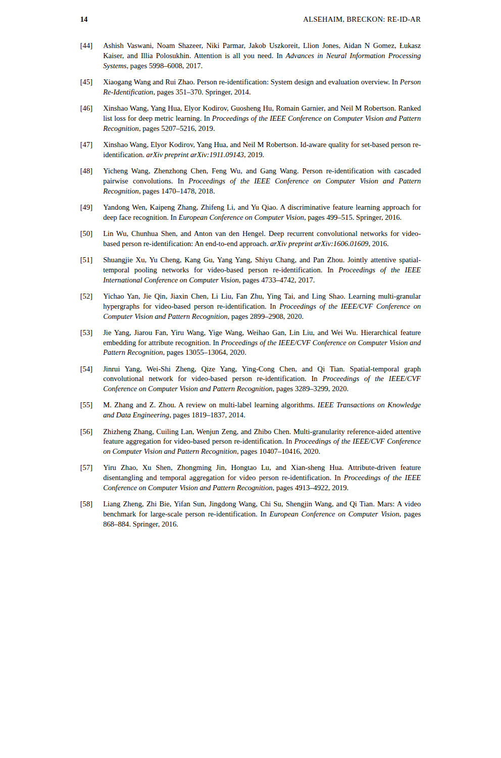14 ALSEHAIM, BRECKON: RE-ID-AR
[44] Ashish Vaswani, Noam Shazeer, Niki Parmar, Jakob Uszkoreit, Llion Jones, Aidan N Gomez, Łukasz Kaiser, and Illia Polosukhin. Attention is all you need. In Advances in Neural Information Processing Systems, pages 5998–6008, 2017.
[45] Xiaogang Wang and Rui Zhao. Person re-identification: System design and evaluation overview. In Person Re-Identification, pages 351–370. Springer, 2014.
[46] Xinshao Wang, Yang Hua, Elyor Kodirov, Guosheng Hu, Romain Garnier, and Neil M Robertson. Ranked list loss for deep metric learning. In Proceedings of the IEEE Conference on Computer Vision and Pattern Recognition, pages 5207–5216, 2019.
[47] Xinshao Wang, Elyor Kodirov, Yang Hua, and Neil M Robertson. Id-aware quality for set-based person re-identification. arXiv preprint arXiv:1911.09143, 2019.
[48] Yicheng Wang, Zhenzhong Chen, Feng Wu, and Gang Wang. Person re-identification with cascaded pairwise convolutions. In Proceedings of the IEEE Conference on Computer Vision and Pattern Recognition, pages 1470–1478, 2018.
[49] Yandong Wen, Kaipeng Zhang, Zhifeng Li, and Yu Qiao. A discriminative feature learning approach for deep face recognition. In European Conference on Computer Vision, pages 499–515. Springer, 2016.
[50] Lin Wu, Chunhua Shen, and Anton van den Hengel. Deep recurrent convolutional networks for video-based person re-identification: An end-to-end approach. arXiv preprint arXiv:1606.01609, 2016.
[51] Shuangjie Xu, Yu Cheng, Kang Gu, Yang Yang, Shiyu Chang, and Pan Zhou. Jointly attentive spatial-temporal pooling networks for video-based person re-identification. In Proceedings of the IEEE International Conference on Computer Vision, pages 4733–4742, 2017.
[52] Yichao Yan, Jie Qin, Jiaxin Chen, Li Liu, Fan Zhu, Ying Tai, and Ling Shao. Learning multi-granular hypergraphs for video-based person re-identification. In Proceedings of the IEEE/CVF Conference on Computer Vision and Pattern Recognition, pages 2899–2908, 2020.
[53] Jie Yang, Jiarou Fan, Yiru Wang, Yige Wang, Weihao Gan, Lin Liu, and Wei Wu. Hierarchical feature embedding for attribute recognition. In Proceedings of the IEEE/CVF Conference on Computer Vision and Pattern Recognition, pages 13055–13064, 2020.
[54] Jinrui Yang, Wei-Shi Zheng, Qize Yang, Ying-Cong Chen, and Qi Tian. Spatial-temporal graph convolutional network for video-based person re-identification. In Proceedings of the IEEE/CVF Conference on Computer Vision and Pattern Recognition, pages 3289–3299, 2020.
[55] M. Zhang and Z. Zhou. A review on multi-label learning algorithms. IEEE Transactions on Knowledge and Data Engineering, pages 1819–1837, 2014.
[56] Zhizheng Zhang, Cuiling Lan, Wenjun Zeng, and Zhibo Chen. Multi-granularity reference-aided attentive feature aggregation for video-based person re-identification. In Proceedings of the IEEE/CVF Conference on Computer Vision and Pattern Recognition, pages 10407–10416, 2020.
[57] Yiru Zhao, Xu Shen, Zhongming Jin, Hongtao Lu, and Xian-sheng Hua. Attribute-driven feature disentangling and temporal aggregation for video person re-identification. In Proceedings of the IEEE Conference on Computer Vision and Pattern Recognition, pages 4913–4922, 2019.
[58] Liang Zheng, Zhi Bie, Yifan Sun, Jingdong Wang, Chi Su, Shengjin Wang, and Qi Tian. Mars: A video benchmark for large-scale person re-identification. In European Conference on Computer Vision, pages 868–884. Springer, 2016.